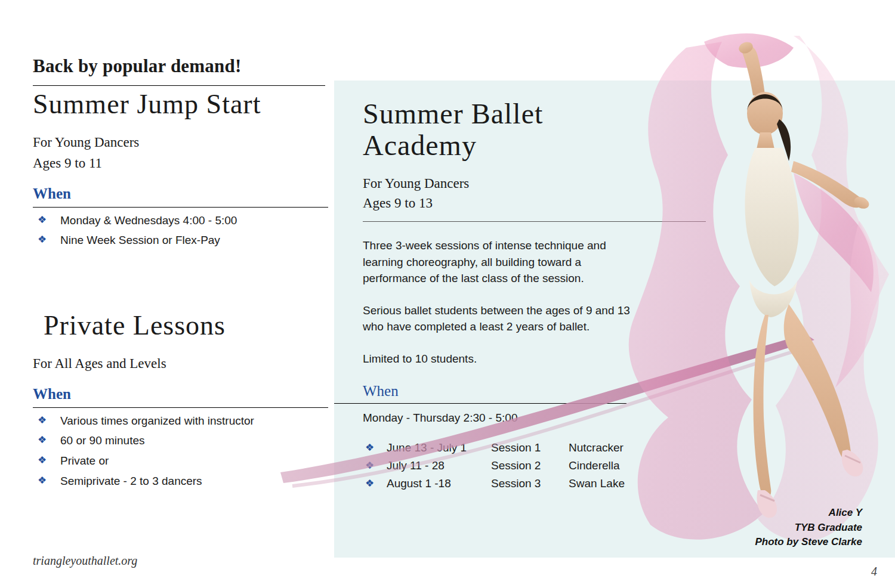Back by popular demand!
Summer Jump Start
For Young Dancers
Ages 9 to 11
When
Monday & Wednesdays 4:00 - 5:00
Nine Week Session or Flex-Pay
Private Lessons
For All Ages and Levels
When
Various times organized with instructor
60 or 90 minutes
Private or
Semiprivate - 2 to 3 dancers
triangleyouthallet.org
Summer Ballet Academy
For Young Dancers
Ages 9 to 13
Three 3-week sessions of intense technique and learning choreography, all building toward a performance of the last class of the session.
Serious ballet students between the ages of 9 and 13 who have completed a least 2 years of ballet.
Limited to 10 students.
When
Monday - Thursday 2:30 - 5:00
June 13 - July 1 Session 1 Nutcracker
July 11 - 28 Session 2 Cinderella
August 1 -18 Session 3 Swan Lake
Alice Y
TYB Graduate
Photo by Steve Clarke
4